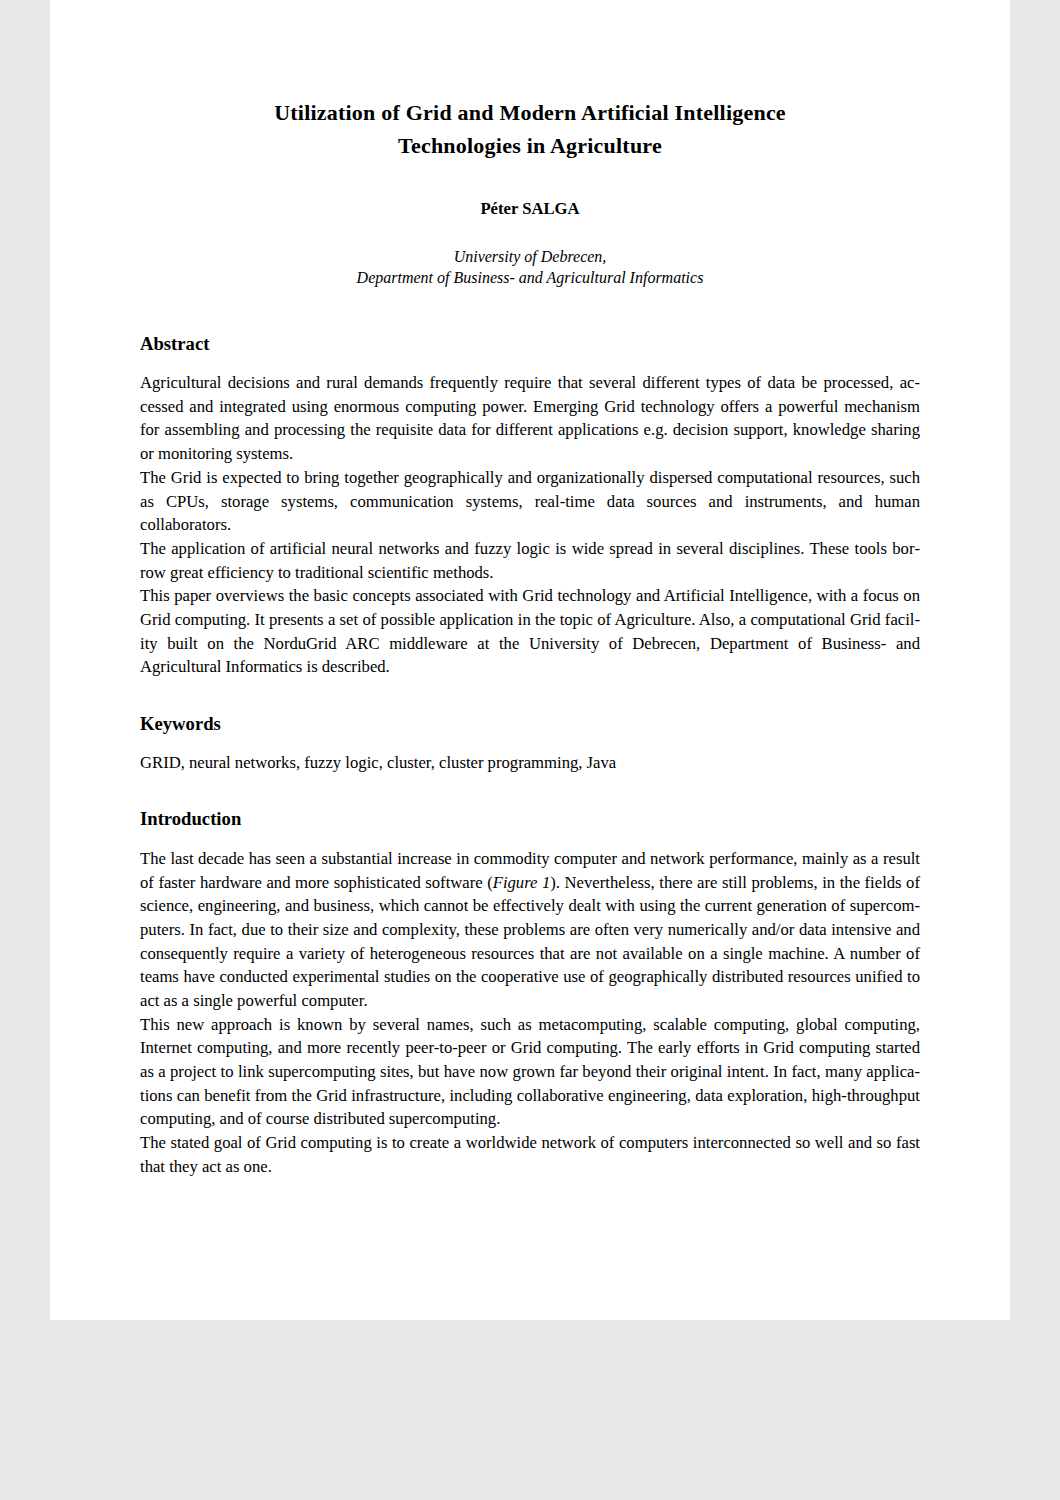Utilization of Grid and Modern Artificial Intelligence
Technologies in Agriculture
Péter SALGA
University of Debrecen,
Department of Business- and Agricultural Informatics
Abstract
Agricultural decisions and rural demands frequently require that several different types of data be processed, accessed and integrated using enormous computing power. Emerging Grid technology offers a powerful mechanism for assembling and processing the requisite data for different applications e.g. decision support, knowledge sharing or monitoring systems.
The Grid is expected to bring together geographically and organizationally dispersed computational resources, such as CPUs, storage systems, communication systems, real-time data sources and instruments, and human collaborators.
The application of artificial neural networks and fuzzy logic is wide spread in several disciplines. These tools borrow great efficiency to traditional scientific methods.
This paper overviews the basic concepts associated with Grid technology and Artificial Intelligence, with a focus on Grid computing. It presents a set of possible application in the topic of Agriculture. Also, a computational Grid facility built on the NorduGrid ARC middleware at the University of Debrecen, Department of Business- and Agricultural Informatics is described.
Keywords
GRID, neural networks, fuzzy logic, cluster, cluster programming, Java
Introduction
The last decade has seen a substantial increase in commodity computer and network performance, mainly as a result of faster hardware and more sophisticated software (Figure 1). Nevertheless, there are still problems, in the fields of science, engineering, and business, which cannot be effectively dealt with using the current generation of supercomputers. In fact, due to their size and complexity, these problems are often very numerically and/or data intensive and consequently require a variety of heterogeneous resources that are not available on a single machine. A number of teams have conducted experimental studies on the cooperative use of geographically distributed resources unified to act as a single powerful computer.
This new approach is known by several names, such as metacomputing, scalable computing, global computing, Internet computing, and more recently peer-to-peer or Grid computing. The early efforts in Grid computing started as a project to link supercomputing sites, but have now grown far beyond their original intent. In fact, many applications can benefit from the Grid infrastructure, including collaborative engineering, data exploration, high-throughput computing, and of course distributed supercomputing.
The stated goal of Grid computing is to create a worldwide network of computers interconnected so well and so fast that they act as one.